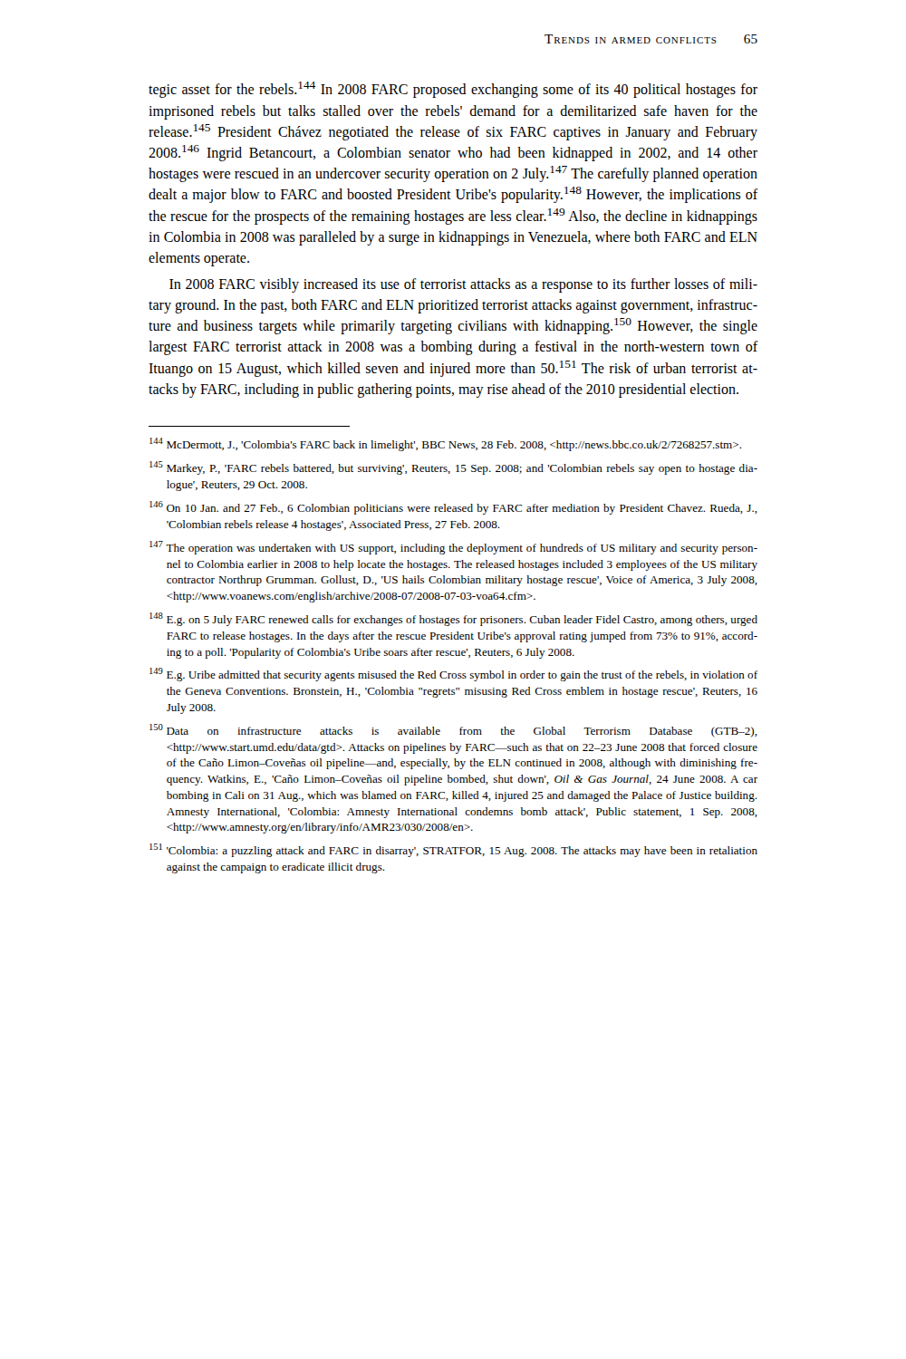Trends in armed conflicts 65
tegic asset for the rebels.144 In 2008 FARC proposed exchanging some of its 40 political hostages for imprisoned rebels but talks stalled over the rebels' demand for a demilitarized safe haven for the release.145 President Chávez negotiated the release of six FARC captives in January and February 2008.146 Ingrid Betancourt, a Colombian senator who had been kidnapped in 2002, and 14 other hostages were rescued in an undercover security operation on 2 July.147 The carefully planned operation dealt a major blow to FARC and boosted President Uribe's popularity.148 However, the implications of the rescue for the prospects of the remaining hostages are less clear.149 Also, the decline in kidnappings in Colombia in 2008 was paralleled by a surge in kidnappings in Venezuela, where both FARC and ELN elements operate.
In 2008 FARC visibly increased its use of terrorist attacks as a response to its further losses of military ground. In the past, both FARC and ELN prioritized terrorist attacks against government, infrastructure and business targets while primarily targeting civilians with kidnapping.150 However, the single largest FARC terrorist attack in 2008 was a bombing during a festival in the north-western town of Ituango on 15 August, which killed seven and injured more than 50.151 The risk of urban terrorist attacks by FARC, including in public gathering points, may rise ahead of the 2010 presidential election.
McDermott, J., 'Colombia's FARC back in limelight', BBC News, 28 Feb. 2008, <http://news.bbc.co.uk/2/7268257.stm>.
Markey, P., 'FARC rebels battered, but surviving', Reuters, 15 Sep. 2008; and 'Colombian rebels say open to hostage dialogue', Reuters, 29 Oct. 2008.
On 10 Jan. and 27 Feb., 6 Colombian politicians were released by FARC after mediation by President Chavez. Rueda, J., 'Colombian rebels release 4 hostages', Associated Press, 27 Feb. 2008.
The operation was undertaken with US support, including the deployment of hundreds of US military and security personnel to Colombia earlier in 2008 to help locate the hostages. The released hostages included 3 employees of the US military contractor Northrup Grumman. Gollust, D., 'US hails Colombian military hostage rescue', Voice of America, 3 July 2008, <http://www.voanews.com/english/archive/2008-07/2008-07-03-voa64.cfm>.
E.g. on 5 July FARC renewed calls for exchanges of hostages for prisoners. Cuban leader Fidel Castro, among others, urged FARC to release hostages. In the days after the rescue President Uribe's approval rating jumped from 73% to 91%, according to a poll. 'Popularity of Colombia's Uribe soars after rescue', Reuters, 6 July 2008.
E.g. Uribe admitted that security agents misused the Red Cross symbol in order to gain the trust of the rebels, in violation of the Geneva Conventions. Bronstein, H., 'Colombia "regrets" misusing Red Cross emblem in hostage rescue', Reuters, 16 July 2008.
Data on infrastructure attacks is available from the Global Terrorism Database (GTB–2), <http://www.start.umd.edu/data/gtd>. Attacks on pipelines by FARC—such as that on 22–23 June 2008 that forced closure of the Caño Limon–Coveñas oil pipeline—and, especially, by the ELN continued in 2008, although with diminishing frequency. Watkins, E., 'Caño Limon–Coveñas oil pipeline bombed, shut down', Oil & Gas Journal, 24 June 2008. A car bombing in Cali on 31 Aug., which was blamed on FARC, killed 4, injured 25 and damaged the Palace of Justice building. Amnesty International, 'Colombia: Amnesty International condemns bomb attack', Public statement, 1 Sep. 2008, <http://www.amnesty.org/en/library/info/AMR23/030/2008/en>.
'Colombia: a puzzling attack and FARC in disarray', STRATFOR, 15 Aug. 2008. The attacks may have been in retaliation against the campaign to eradicate illicit drugs.